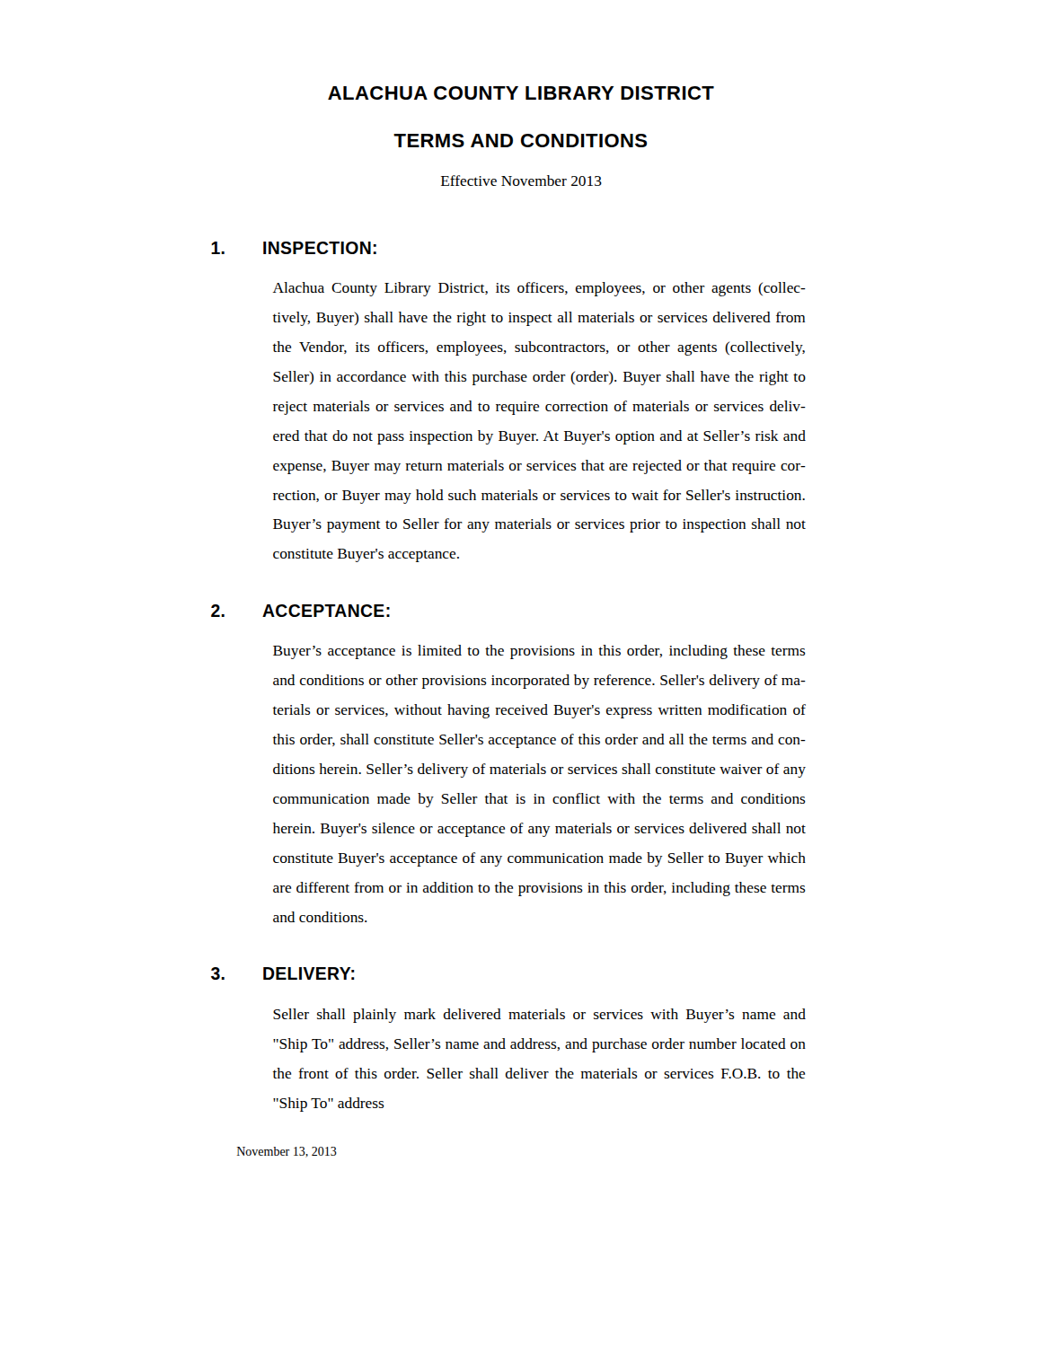ALACHUA COUNTY LIBRARY DISTRICT
TERMS AND CONDITIONS
Effective November 2013
INSPECTION:
Alachua County Library District, its officers, employees, or other agents (collectively, Buyer) shall have the right to inspect all materials or services delivered from the Vendor, its officers, employees, subcontractors, or other agents (collectively, Seller) in accordance with this purchase order (order). Buyer shall have the right to reject materials or services and to require correction of materials or services delivered that do not pass inspection by Buyer. At Buyer's option and at Seller’s risk and expense, Buyer may return materials or services that are rejected or that require correction, or Buyer may hold such materials or services to wait for Seller's instruction. Buyer’s payment to Seller for any materials or services prior to inspection shall not constitute Buyer's acceptance.
ACCEPTANCE:
Buyer’s acceptance is limited to the provisions in this order, including these terms and conditions or other provisions incorporated by reference. Seller's delivery of materials or services, without having received Buyer's express written modification of this order, shall constitute Seller's acceptance of this order and all the terms and conditions herein. Seller’s delivery of materials or services shall constitute waiver of any communication made by Seller that is in conflict with the terms and conditions herein. Buyer's silence or acceptance of any materials or services delivered shall not constitute Buyer's acceptance of any communication made by Seller to Buyer which are different from or in addition to the provisions in this order, including these terms and conditions.
DELIVERY:
Seller shall plainly mark delivered materials or services with Buyer’s name and "Ship To" address, Seller’s name and address, and purchase order number located on the front of this order. Seller shall deliver the materials or services F.O.B. to the "Ship To" address
November 13, 2013